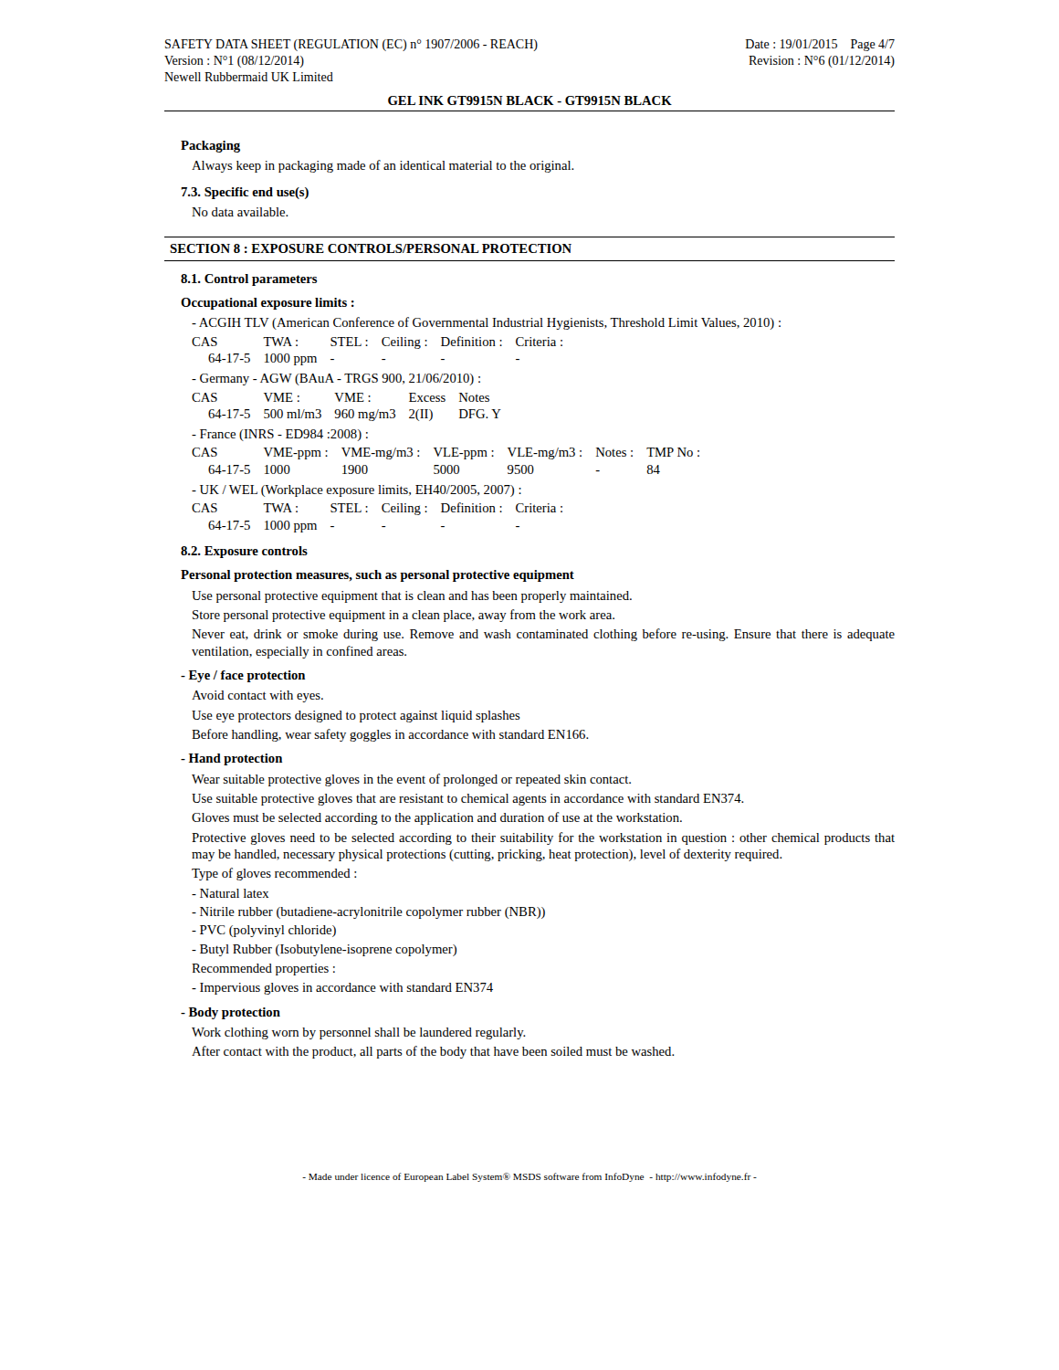SAFETY DATA SHEET (REGULATION (EC) n° 1907/2006 - REACH)
Version : N°1 (08/12/2014)
Newell Rubbermaid UK Limited
Date : 19/01/2015 Page 4/7
Revision : N°6 (01/12/2014)
GEL INK GT9915N BLACK - GT9915N BLACK
Packaging
Always keep in packaging made of an identical material to the original.
7.3. Specific end use(s)
No data available.
SECTION 8 : EXPOSURE CONTROLS/PERSONAL PROTECTION
8.1. Control parameters
Occupational exposure limits :
- ACGIH TLV (American Conference of Governmental Industrial Hygienists, Threshold Limit Values, 2010) :
| CAS | TWA : | STEL : | Ceiling : | Definition : | Criteria : |
| 64-17-5 | 1000 ppm | - | - | - | - |
- Germany - AGW (BAuA - TRGS 900, 21/06/2010) :
| CAS | VME : | VME : | Excess | Notes |
| 64-17-5 | 500 ml/m3 | 960 mg/m3 | 2(II) | DFG. Y |
- France (INRS - ED984 :2008) :
| CAS | VME-ppm : | VME-mg/m3 : | VLE-ppm : | VLE-mg/m3 : | Notes : | TMP No : |
| 64-17-5 | 1000 | 1900 | 5000 | 9500 | - | 84 |
- UK / WEL (Workplace exposure limits, EH40/2005, 2007) :
| CAS | TWA : | STEL : | Ceiling : | Definition : | Criteria : |
| 64-17-5 | 1000 ppm | - | - | - | - |
8.2. Exposure controls
Personal protection measures, such as personal protective equipment
Use personal protective equipment that is clean and has been properly maintained.
Store personal protective equipment in a clean place, away from the work area.
Never eat, drink or smoke during use. Remove and wash contaminated clothing before re-using. Ensure that there is adequate ventilation, especially in confined areas.
- Eye / face protection
Avoid contact with eyes.
Use eye protectors designed to protect against liquid splashes
Before handling, wear safety goggles in accordance with standard EN166.
- Hand protection
Wear suitable protective gloves in the event of prolonged or repeated skin contact.
Use suitable protective gloves that are resistant to chemical agents in accordance with standard EN374.
Gloves must be selected according to the application and duration of use at the workstation.
Protective gloves need to be selected according to their suitability for the workstation in question : other chemical products that may be handled, necessary physical protections (cutting, pricking, heat protection), level of dexterity required.
Type of gloves recommended :
- Natural latex
- Nitrile rubber (butadiene-acrylonitrile copolymer rubber (NBR))
- PVC (polyvinyl chloride)
- Butyl Rubber (Isobutylene-isoprene copolymer)
Recommended properties :
- Impervious gloves in accordance with standard EN374
- Body protection
Work clothing worn by personnel shall be laundered regularly.
After contact with the product, all parts of the body that have been soiled must be washed.
- Made under licence of European Label System® MSDS software from InfoDyne - http://www.infodyne.fr -